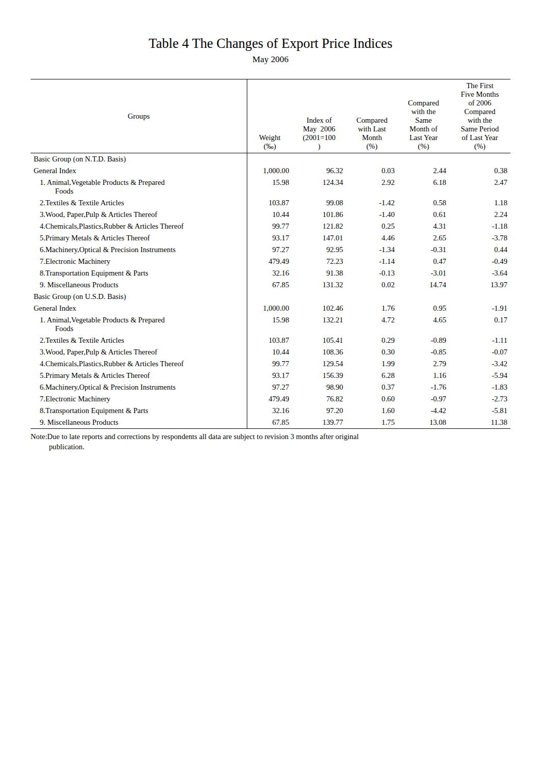Table 4 The Changes of Export Price Indices
May 2006
| Groups | Weight (‰) | Index of May 2006 (2001=100 ) | Compared with Last Month (%) | Compared with the Same Month of Last Year (%) | The First Five Months of 2006 Compared with the Same Period of Last Year (%) |
| --- | --- | --- | --- | --- | --- |
| Basic Group (on N.T.D. Basis) | | | | | |
| General Index | 1,000.00 | 96.32 | 0.03 | 2.44 | 0.38 |
| 1. Animal,Vegetable Products & Prepared Foods | 15.98 | 124.34 | 2.92 | 6.18 | 2.47 |
| 2.Textiles & Textile Articles | 103.87 | 99.08 | -1.42 | 0.58 | 1.18 |
| 3.Wood, Paper,Pulp & Articles Thereof | 10.44 | 101.86 | -1.40 | 0.61 | 2.24 |
| 4.Chemicals,Plastics,Rubber & Articles Thereof | 99.77 | 121.82 | 0.25 | 4.31 | -1.18 |
| 5.Primary Metals & Articles Thereof | 93.17 | 147.01 | 4.46 | 2.65 | -3.78 |
| 6.Machinery,Optical & Precision Instruments | 97.27 | 92.95 | -1.34 | -0.31 | 0.44 |
| 7.Electronic Machinery | 479.49 | 72.23 | -1.14 | 0.47 | -0.49 |
| 8.Transportation Equipment & Parts | 32.16 | 91.38 | -0.13 | -3.01 | -3.64 |
| 9. Miscellaneous Products | 67.85 | 131.32 | 0.02 | 14.74 | 13.97 |
| Basic Group (on U.S.D. Basis) | | | | | |
| General Index | 1,000.00 | 102.46 | 1.76 | 0.95 | -1.91 |
| 1. Animal,Vegetable Products & Prepared Foods | 15.98 | 132.21 | 4.72 | 4.65 | 0.17 |
| 2.Textiles & Textile Articles | 103.87 | 105.41 | 0.29 | -0.89 | -1.11 |
| 3.Wood, Paper,Pulp & Articles Thereof | 10.44 | 108.36 | 0.30 | -0.85 | -0.07 |
| 4.Chemicals,Plastics,Rubber & Articles Thereof | 99.77 | 129.54 | 1.99 | 2.79 | -3.42 |
| 5.Primary Metals & Articles Thereof | 93.17 | 156.39 | 6.28 | 1.16 | -5.94 |
| 6.Machinery,Optical & Precision Instruments | 97.27 | 98.90 | 0.37 | -1.76 | -1.83 |
| 7.Electronic Machinery | 479.49 | 76.82 | 0.60 | -0.97 | -2.73 |
| 8.Transportation Equipment & Parts | 32.16 | 97.20 | 1.60 | -4.42 | -5.81 |
| 9. Miscellaneous Products | 67.85 | 139.77 | 1.75 | 13.08 | 11.38 |
Note:Due to late reports and corrections by respondents all data are subject to revision 3 months after original publication.